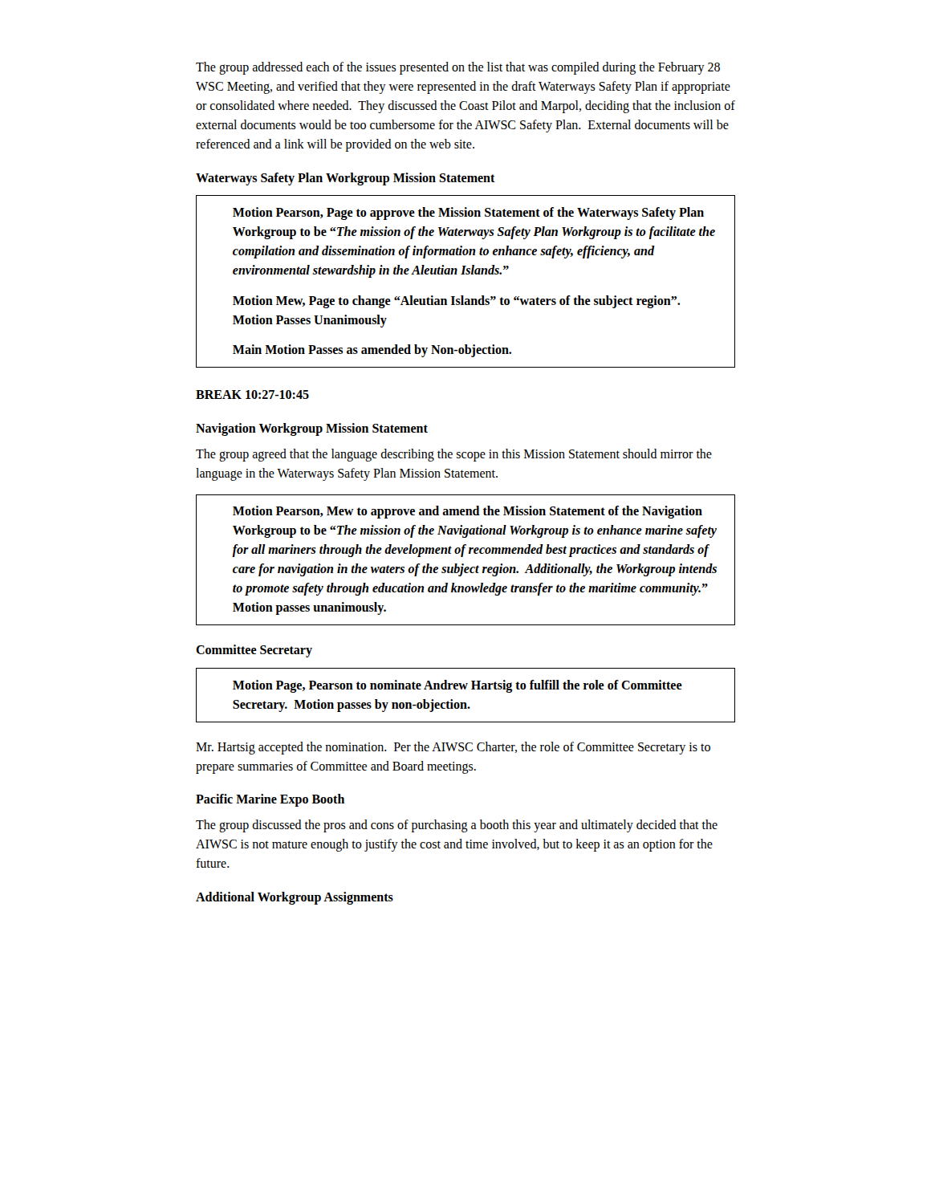The group addressed each of the issues presented on the list that was compiled during the February 28 WSC Meeting, and verified that they were represented in the draft Waterways Safety Plan if appropriate or consolidated where needed. They discussed the Coast Pilot and Marpol, deciding that the inclusion of external documents would be too cumbersome for the AIWSC Safety Plan. External documents will be referenced and a link will be provided on the web site.
Waterways Safety Plan Workgroup Mission Statement
Motion Pearson, Page to approve the Mission Statement of the Waterways Safety Plan Workgroup to be “The mission of the Waterways Safety Plan Workgroup is to facilitate the compilation and dissemination of information to enhance safety, efficiency, and environmental stewardship in the Aleutian Islands.”
Motion Mew, Page to change “Aleutian Islands” to “waters of the subject region”. Motion Passes Unanimously
Main Motion Passes as amended by Non-objection.
BREAK 10:27-10:45
Navigation Workgroup Mission Statement
The group agreed that the language describing the scope in this Mission Statement should mirror the language in the Waterways Safety Plan Mission Statement.
Motion Pearson, Mew to approve and amend the Mission Statement of the Navigation Workgroup to be “The mission of the Navigational Workgroup is to enhance marine safety for all mariners through the development of recommended best practices and standards of care for navigation in the waters of the subject region. Additionally, the Workgroup intends to promote safety through education and knowledge transfer to the maritime community.” Motion passes unanimously.
Committee Secretary
Motion Page, Pearson to nominate Andrew Hartsig to fulfill the role of Committee Secretary. Motion passes by non-objection.
Mr. Hartsig accepted the nomination. Per the AIWSC Charter, the role of Committee Secretary is to prepare summaries of Committee and Board meetings.
Pacific Marine Expo Booth
The group discussed the pros and cons of purchasing a booth this year and ultimately decided that the AIWSC is not mature enough to justify the cost and time involved, but to keep it as an option for the future.
Additional Workgroup Assignments